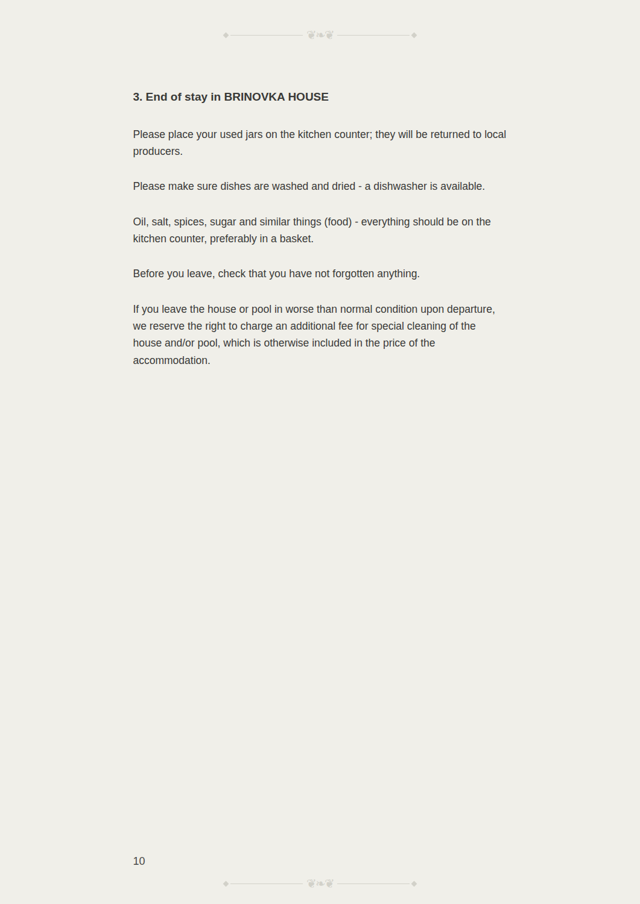❦❧❦
3. End of stay in BRINOVKA HOUSE
Please place your used jars on the kitchen counter; they will be returned to local producers.
Please make sure dishes are washed and dried - a dishwasher is available.
Oil, salt, spices, sugar and similar things (food) - everything should be on the kitchen counter, preferably in a basket.
Before you leave, check that you have not forgotten anything.
If you leave the house or pool in worse than normal condition upon departure, we reserve the right to charge an additional fee for special cleaning of the house and/or pool, which is otherwise included in the price of the accommodation.
10
❦❧❦